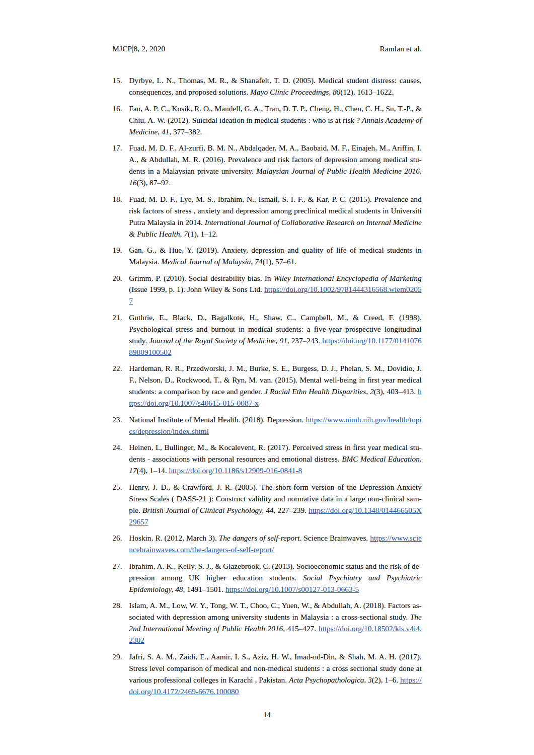MJCP|8, 2, 2020 Ramlan et al.
Dyrbye, L. N., Thomas, M. R., & Shanafelt, T. D. (2005). Medical student distress: causes, consequences, and proposed solutions. Mayo Clinic Proceedings, 80(12), 1613–1622.
Fan, A. P. C., Kosik, R. O., Mandell, G. A., Tran, D. T. P., Cheng, H., Chen, C. H., Su, T.-P., & Chiu, A. W. (2012). Suicidal ideation in medical students : who is at risk ? Annals Academy of Medicine, 41, 377–382.
Fuad, M. D. F., Al-zurfi, B. M. N., Abdalqader, M. A., Baobaid, M. F., Einajeh, M., Ariffin, I. A., & Abdullah, M. R. (2016). Prevalence and risk factors of depression among medical students in a Malaysian private university. Malaysian Journal of Public Health Medicine 2016, 16(3), 87–92.
Fuad, M. D. F., Lye, M. S., Ibrahim, N., Ismail, S. I. F., & Kar, P. C. (2015). Prevalence and risk factors of stress , anxiety and depression among preclinical medical students in Universiti Putra Malaysia in 2014. International Journal of Collaborative Research on Internal Medicine & Public Health, 7(1), 1–12.
Gan, G., & Hue, Y. (2019). Anxiety, depression and quality of life of medical students in Malaysia. Medical Journal of Malaysia, 74(1), 57–61.
Grimm, P. (2010). Social desirability bias. In Wiley International Encyclopedia of Marketing (Issue 1999, p. 1). John Wiley & Sons Ltd. https://doi.org/10.1002/9781444316568.wiem02057
Guthrie, E., Black, D., Bagalkote, H., Shaw, C., Campbell, M., & Creed, F. (1998). Psychological stress and burnout in medical students: a five-year prospective longitudinal study. Journal of the Royal Society of Medicine, 91, 237–243. https://doi.org/10.1177/014107689809100502
Hardeman, R. R., Przedworski, J. M., Burke, S. E., Burgess, D. J., Phelan, S. M., Dovidio, J. F., Nelson, D., Rockwood, T., & Ryn, M. van. (2015). Mental well-being in first year medical students: a comparison by race and gender. J Racial Ethn Health Disparities, 2(3), 403–413. https://doi.org/10.1007/s40615-015-0087-x
National Institute of Mental Health. (2018). Depression. https://www.nimh.nih.gov/health/topics/depression/index.shtml
Heinen, I., Bullinger, M., & Kocalevent, R. (2017). Perceived stress in first year medical students - associations with personal resources and emotional distress. BMC Medical Education, 17(4), 1–14. https://doi.org/10.1186/s12909-016-0841-8
Henry, J. D., & Crawford, J. R. (2005). The short-form version of the Depression Anxiety Stress Scales ( DASS-21 ): Construct validity and normative data in a large non-clinical sample. British Journal of Clinical Psychology, 44, 227–239. https://doi.org/10.1348/014466505X29657
Hoskin, R. (2012, March 3). The dangers of self-report. Science Brainwaves. https://www.sciencebrainwaves.com/the-dangers-of-self-report/
Ibrahim, A. K., Kelly, S. J., & Glazebrook, C. (2013). Socioeconomic status and the risk of depression among UK higher education students. Social Psychiatry and Psychiatric Epidemiology, 48, 1491–1501. https://doi.org/10.1007/s00127-013-0663-5
Islam, A. M., Low, W. Y., Tong, W. T., Choo, C., Yuen, W., & Abdullah, A. (2018). Factors associated with depression among university students in Malaysia : a cross-sectional study. The 2nd International Meeting of Public Health 2016, 415–427. https://doi.org/10.18502/kls.v4i4.2302
Jafri, S. A. M., Zaidi, E., Aamir, I. S., Aziz, H. W., Imad-ud-Din, & Shah, M. A. H. (2017). Stress level comparison of medical and non-medical students : a cross sectional study done at various professional colleges in Karachi , Pakistan. Acta Psychopathologica, 3(2), 1–6. https://doi.org/10.4172/2469-6676.100080
14